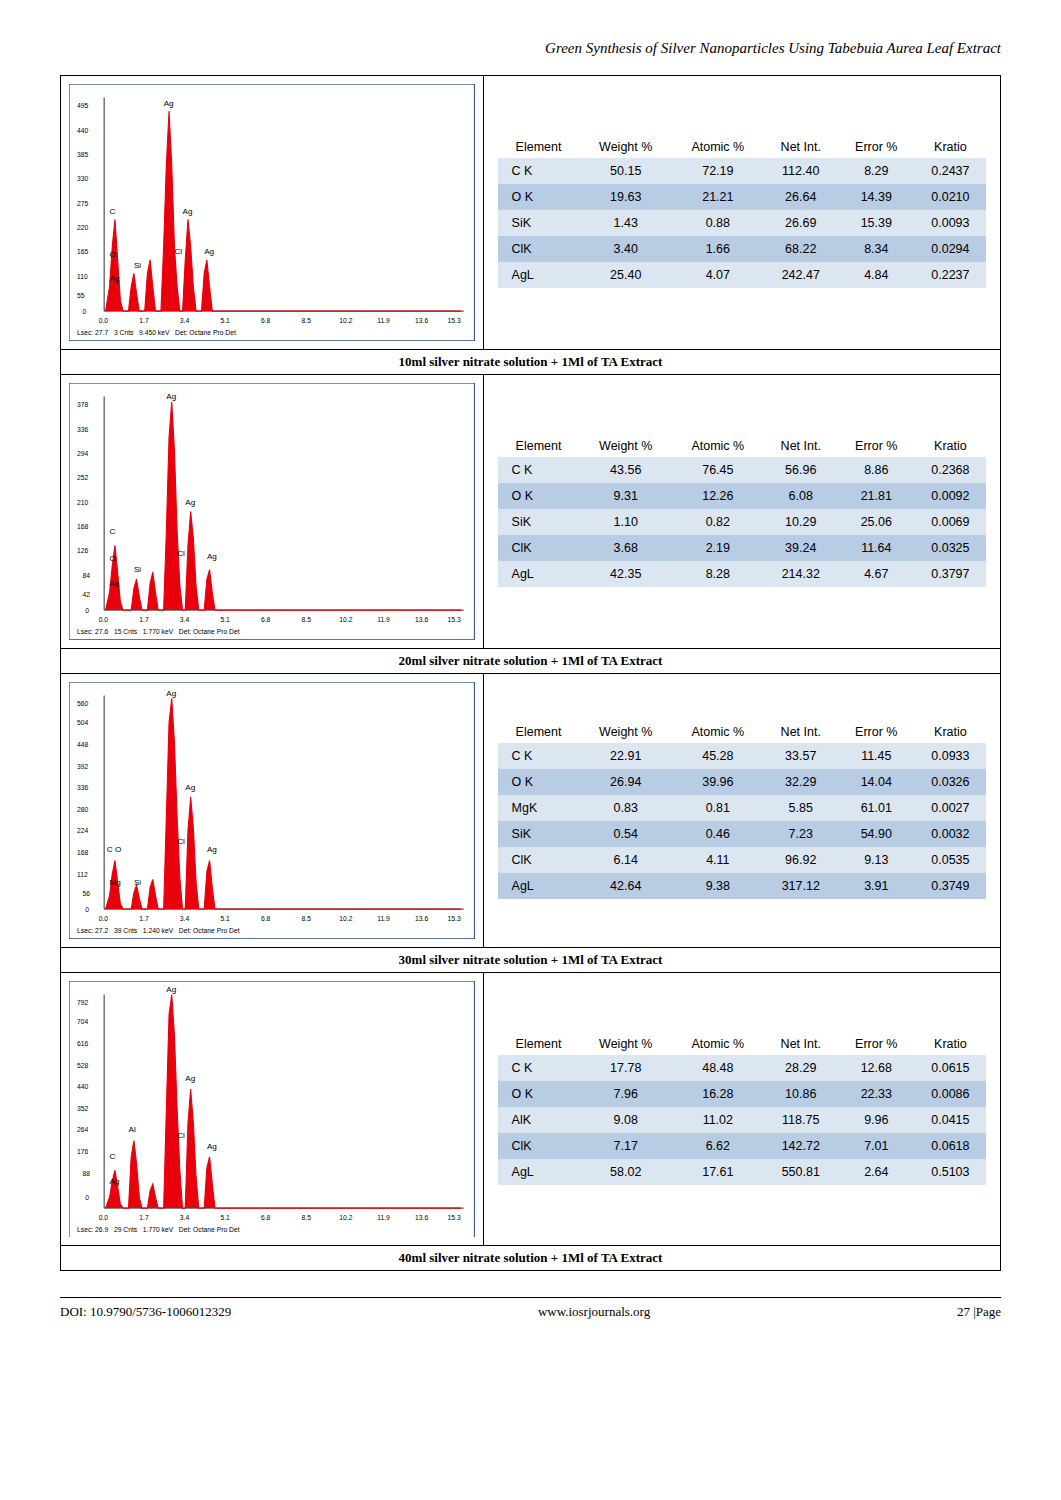Green Synthesis of Silver Nanoparticles Using Tabebuia Aurea Leaf Extract
495 440 385 330 275 220 165 110 55 0 0.0 1.7 3.4 5.1 6.8 8.5 10.2 11.9 13.6 15.3 C O Ag Si Ag Ag Cl Ag Lsec: 27.7 3 Cnts 9.450 keV Det: Octane Pro Det
| Element | Weight % | Atomic % | Net Int. | Error % | Kratio |
| --- | --- | --- | --- | --- | --- |
| C K | 50.15 | 72.19 | 112.40 | 8.29 | 0.2437 |
| O K | 19.63 | 21.21 | 26.64 | 14.39 | 0.0210 |
| SiK | 1.43 | 0.88 | 26.69 | 15.39 | 0.0093 |
| ClK | 3.40 | 1.66 | 68.22 | 8.34 | 0.0294 |
| AgL | 25.40 | 4.07 | 242.47 | 4.84 | 0.2237 |
10ml silver nitrate solution + 1Ml of TA Extract
378 336 294 252 210 168 126 84 42 0 0.0 1.7 3.4 5.1 6.8 8.5 10.2 11.9 13.6 15.3 C O Ag Si Ag Ag Cl Ag Lsec: 27.6 15 Cnts 1.770 keV Det: Octane Pro Det
| Element | Weight % | Atomic % | Net Int. | Error % | Kratio |
| --- | --- | --- | --- | --- | --- |
| C K | 43.56 | 76.45 | 56.96 | 8.86 | 0.2368 |
| O K | 9.31 | 12.26 | 6.08 | 21.81 | 0.0092 |
| SiK | 1.10 | 0.82 | 10.29 | 25.06 | 0.0069 |
| ClK | 3.68 | 2.19 | 39.24 | 11.64 | 0.0325 |
| AgL | 42.35 | 8.28 | 214.32 | 4.67 | 0.3797 |
20ml silver nitrate solution + 1Ml of TA Extract
560 504 448 392 336 280 224 168 112 56 0 0.0 1.7 3.4 5.1 6.8 8.5 10.2 11.9 13.6 15.3 C O Mg Si Ag Ag Cl Ag Lsec: 27.2 39 Cnts 1.240 keV Det: Octane Pro Det
| Element | Weight % | Atomic % | Net Int. | Error % | Kratio |
| --- | --- | --- | --- | --- | --- |
| C K | 22.91 | 45.28 | 33.57 | 11.45 | 0.0933 |
| O K | 26.94 | 39.96 | 32.29 | 14.04 | 0.0326 |
| MgK | 0.83 | 0.81 | 5.85 | 61.01 | 0.0027 |
| SiK | 0.54 | 0.46 | 7.23 | 54.90 | 0.0032 |
| ClK | 6.14 | 4.11 | 96.92 | 9.13 | 0.0535 |
| AgL | 42.64 | 9.38 | 317.12 | 3.91 | 0.3749 |
30ml silver nitrate solution + 1Ml of TA Extract
792 704 616 528 440 352 264 176 88 0 0.0 1.7 3.4 5.1 6.8 8.5 10.2 11.9 13.6 15.3 Al C Ag Ag Ag Cl Ag Lsec: 26.9 29 Cnts 1.770 keV Det: Octane Pro Det
| Element | Weight % | Atomic % | Net Int. | Error % | Kratio |
| --- | --- | --- | --- | --- | --- |
| C K | 17.78 | 48.48 | 28.29 | 12.68 | 0.0615 |
| O K | 7.96 | 16.28 | 10.86 | 22.33 | 0.0086 |
| AlK | 9.08 | 11.02 | 118.75 | 9.96 | 0.0415 |
| ClK | 7.17 | 6.62 | 142.72 | 7.01 | 0.0618 |
| AgL | 58.02 | 17.61 | 550.81 | 2.64 | 0.5103 |
40ml silver nitrate solution + 1Ml of TA Extract
DOI: 10.9790/5736-1006012329 www.iosrjournals.org 27 |Page